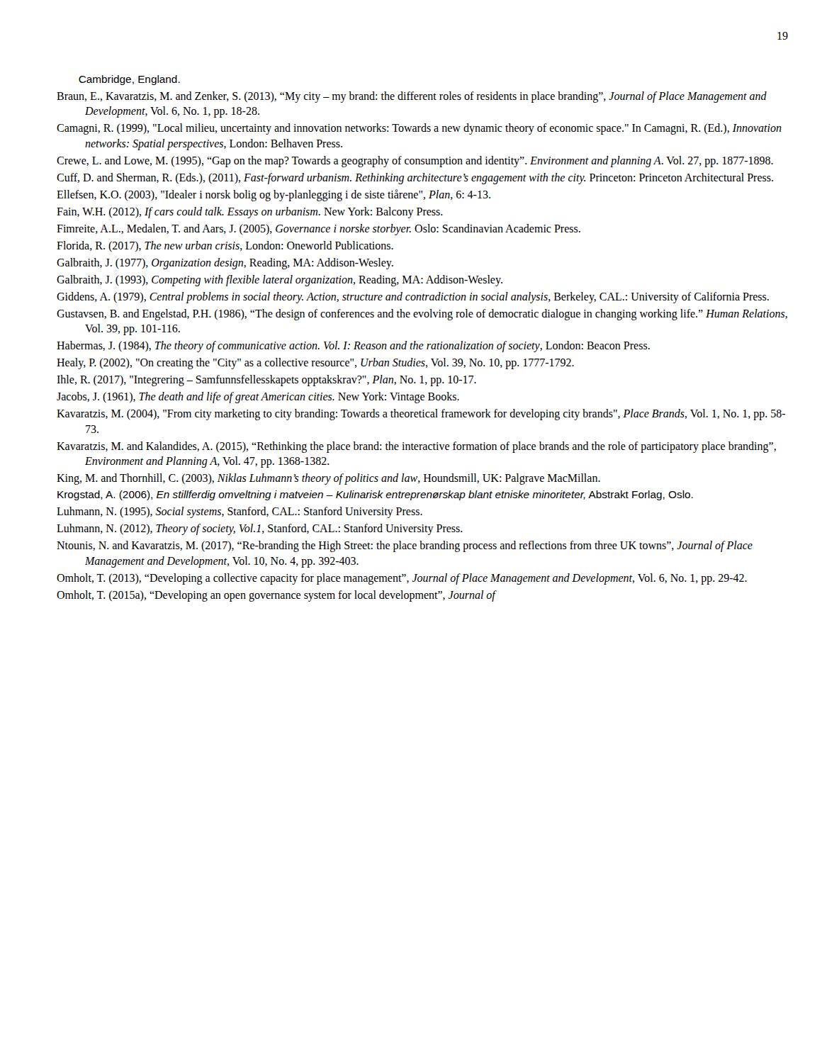19
Cambridge, England.
Braun, E., Kavaratzis, M. and Zenker, S. (2013), “My city – my brand: the different roles of residents in place branding”, Journal of Place Management and Development, Vol. 6, No. 1, pp. 18-28.
Camagni, R. (1999), "Local milieu, uncertainty and innovation networks: Towards a new dynamic theory of economic space." In Camagni, R. (Ed.), Innovation networks: Spatial perspectives, London: Belhaven Press.
Crewe, L. and Lowe, M. (1995), “Gap on the map? Towards a geography of consumption and identity”. Environment and planning A. Vol. 27, pp. 1877-1898.
Cuff, D. and Sherman, R. (Eds.), (2011), Fast-forward urbanism. Rethinking architecture’s engagement with the city. Princeton: Princeton Architectural Press.
Ellefsen, K.O. (2003), "Idealer i norsk bolig og by-planlegging i de siste tiårene", Plan, 6: 4-13.
Fain, W.H. (2012), If cars could talk. Essays on urbanism. New York: Balcony Press.
Fimreite, A.L., Medalen, T. and Aars, J. (2005), Governance i norske storbyer. Oslo: Scandinavian Academic Press.
Florida, R. (2017), The new urban crisis, London: Oneworld Publications.
Galbraith, J. (1977), Organization design, Reading, MA: Addison-Wesley.
Galbraith, J. (1993), Competing with flexible lateral organization, Reading, MA: Addison-Wesley.
Giddens, A. (1979), Central problems in social theory. Action, structure and contradiction in social analysis, Berkeley, CAL.: University of California Press.
Gustavsen, B. and Engelstad, P.H. (1986), “The design of conferences and the evolving role of democratic dialogue in changing working life.” Human Relations, Vol. 39, pp. 101-116.
Habermas, J. (1984), The theory of communicative action. Vol. I: Reason and the rationalization of society, London: Beacon Press.
Healy, P. (2002), "On creating the "City" as a collective resource", Urban Studies, Vol. 39, No. 10, pp. 1777-1792.
Ihle, R. (2017), "Integrering – Samfunnsfellesskapets opptakskrav?", Plan, No. 1, pp. 10-17.
Jacobs, J. (1961), The death and life of great American cities. New York: Vintage Books.
Kavaratzis, M. (2004), "From city marketing to city branding: Towards a theoretical framework for developing city brands", Place Brands, Vol. 1, No. 1, pp. 58-73.
Kavaratzis, M. and Kalandides, A. (2015), “Rethinking the place brand: the interactive formation of place brands and the role of participatory place branding”, Environment and Planning A, Vol. 47, pp. 1368-1382.
King, M. and Thornhill, C. (2003), Niklas Luhmann’s theory of politics and law, Houndsmill, UK: Palgrave MacMillan.
Krogstad, A. (2006), En stillferdig omveltning i matveien – Kulinarisk entreprenørskap blant etniske minoriteter, Abstrakt Forlag, Oslo.
Luhmann, N. (1995), Social systems, Stanford, CAL.: Stanford University Press.
Luhmann, N. (2012), Theory of society, Vol.1, Stanford, CAL.: Stanford University Press.
Ntounis, N. and Kavaratzis, M. (2017), “Re-branding the High Street: the place branding process and reflections from three UK towns”, Journal of Place Management and Development, Vol. 10, No. 4, pp. 392-403.
Omholt, T. (2013), “Developing a collective capacity for place management”, Journal of Place Management and Development, Vol. 6, No. 1, pp. 29-42.
Omholt, T. (2015a), “Developing an open governance system for local development”, Journal of